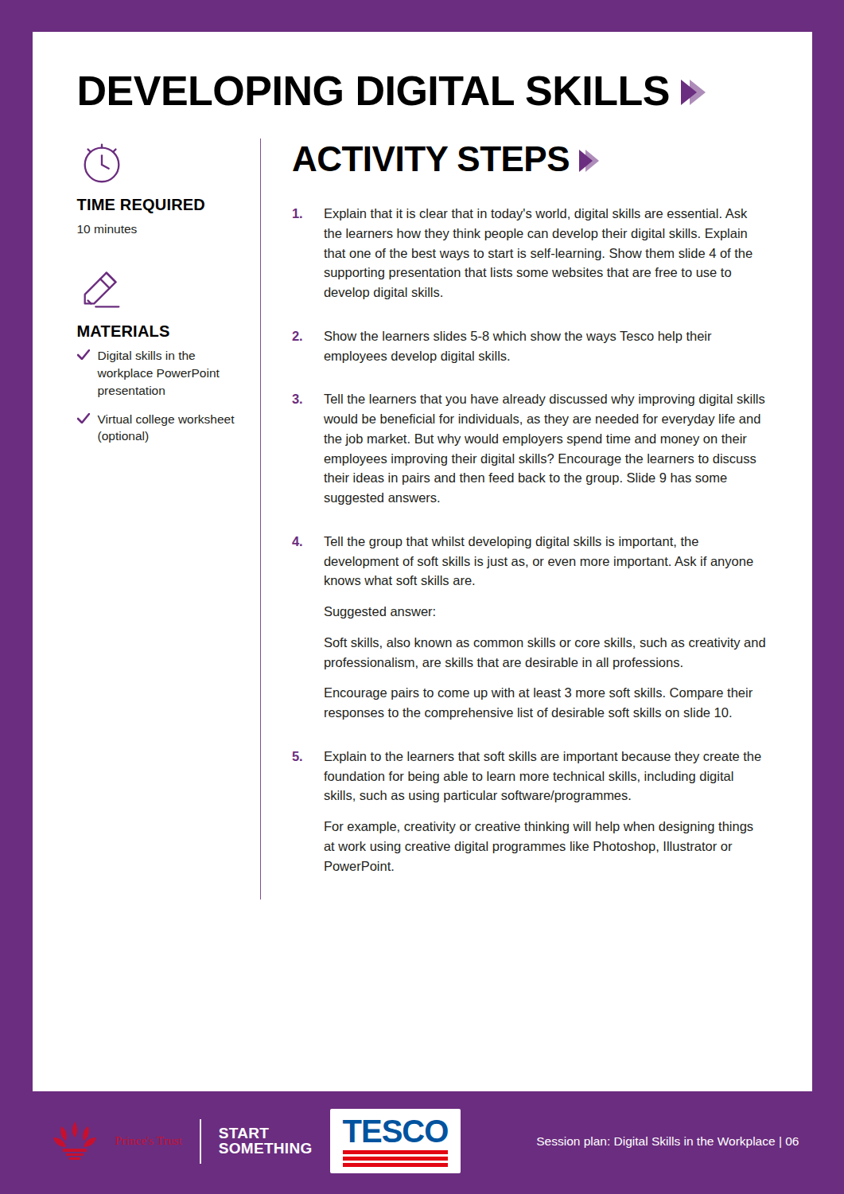Developing Digital Skills
Time required
10 minutes
Materials
Digital skills in the workplace PowerPoint presentation
Virtual college worksheet (optional)
Activity steps
Explain that it is clear that in today's world, digital skills are essential. Ask the learners how they think people can develop their digital skills. Explain that one of the best ways to start is self-learning. Show them slide 4 of the supporting presentation that lists some websites that are free to use to develop digital skills.
Show the learners slides 5-8 which show the ways Tesco help their employees develop digital skills.
Tell the learners that you have already discussed why improving digital skills would be beneficial for individuals, as they are needed for everyday life and the job market. But why would employers spend time and money on their employees improving their digital skills? Encourage the learners to discuss their ideas in pairs and then feed back to the group. Slide 9 has some suggested answers.
Tell the group that whilst developing digital skills is important, the development of soft skills is just as, or even more important. Ask if anyone knows what soft skills are.
Suggested answer:
Soft skills, also known as common skills or core skills, such as creativity and professionalism, are skills that are desirable in all professions.
Encourage pairs to come up with at least 3 more soft skills. Compare their responses to the comprehensive list of desirable soft skills on slide 10.
Explain to the learners that soft skills are important because they create the foundation for being able to learn more technical skills, including digital skills, such as using particular software/programmes.
For example, creativity or creative thinking will help when designing things at work using creative digital programmes like Photoshop, Illustrator or PowerPoint.
Prince's Trust
Start
Something
TESCO
Session plan: Digital Skills in the Workplace | 06